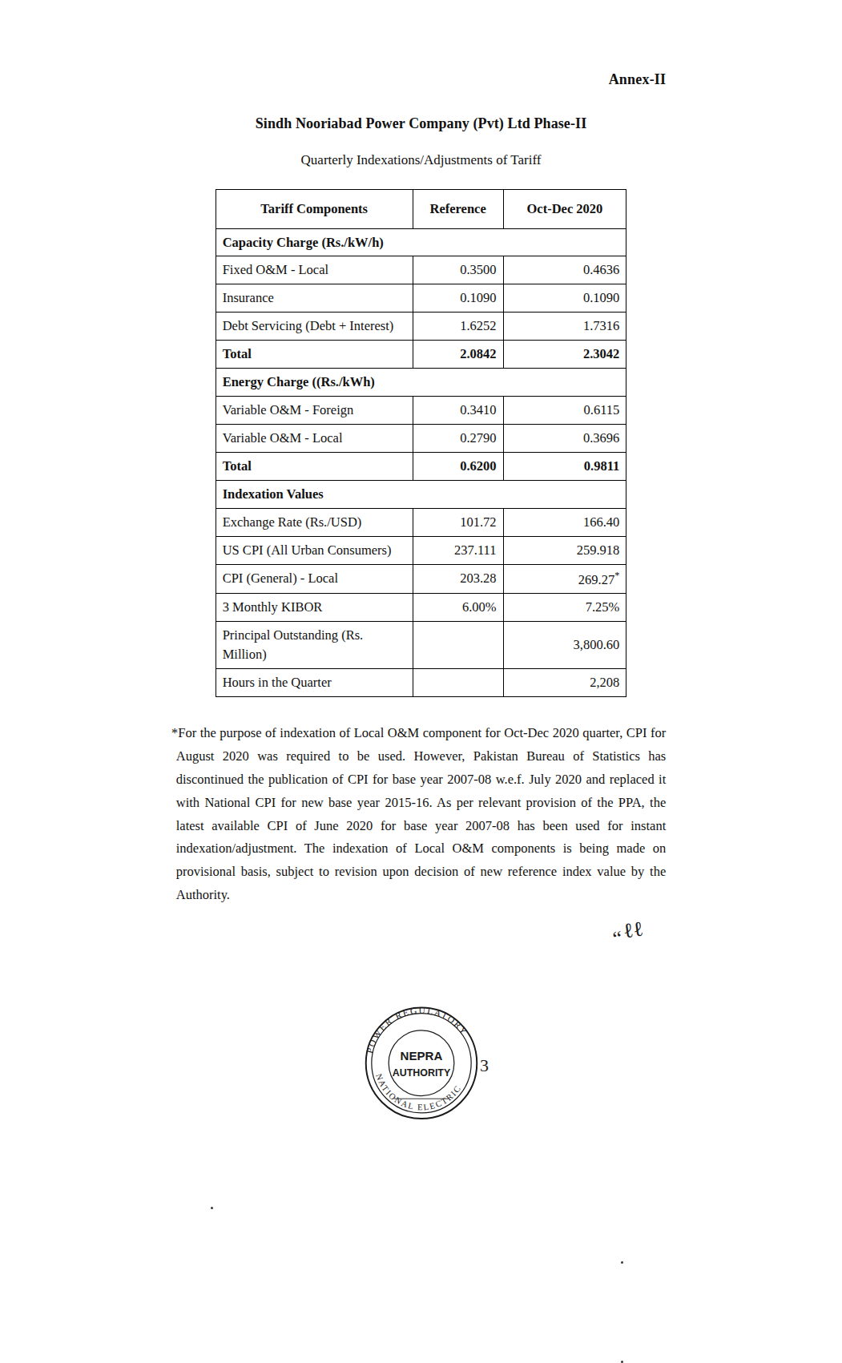Annex-II
Sindh Nooriabad Power Company (Pvt) Ltd Phase-II
Quarterly Indexations/Adjustments of Tariff
| Tariff Components | Reference | Oct-Dec 2020 |
| --- | --- | --- |
| Capacity Charge (Rs./kW/h) |
| Fixed O&M - Local | 0.3500 | 0.4636 |
| Insurance | 0.1090 | 0.1090 |
| Debt Servicing (Debt + Interest) | 1.6252 | 1.7316 |
| Total | 2.0842 | 2.3042 |
| Energy Charge ((Rs./kWh) |
| Variable O&M - Foreign | 0.3410 | 0.6115 |
| Variable O&M - Local | 0.2790 | 0.3696 |
| Total | 0.6200 | 0.9811 |
| Indexation Values |
| Exchange Rate (Rs./USD) | 101.72 | 166.40 |
| US CPI (All Urban Consumers) | 237.111 | 259.918 |
| CPI (General) - Local | 203.28 | 269.27 * |
| 3 Monthly KIBOR | 6.00% | 7.25% |
| Principal Outstanding (Rs. Million) | | 3,800.60 |
| Hours in the Quarter | | 2,208 |
*For the purpose of indexation of Local O&M component for Oct-Dec 2020 quarter, CPI for August 2020 was required to be used. However, Pakistan Bureau of Statistics has discontinued the publication of CPI for base year 2007-08 w.e.f. July 2020 and replaced it with National CPI for new base year 2015-16. As per relevant provision of the PPA, the latest available CPI of June 2020 for base year 2007-08 has been used for instant indexation/adjustment. The indexation of Local O&M components is being made on provisional basis, subject to revision upon decision of new reference index value by the Authority.
“    
ℓℓ
POWER REGULATORY NATIONAL ELECTRIC NEPRA AUTHORITY
3